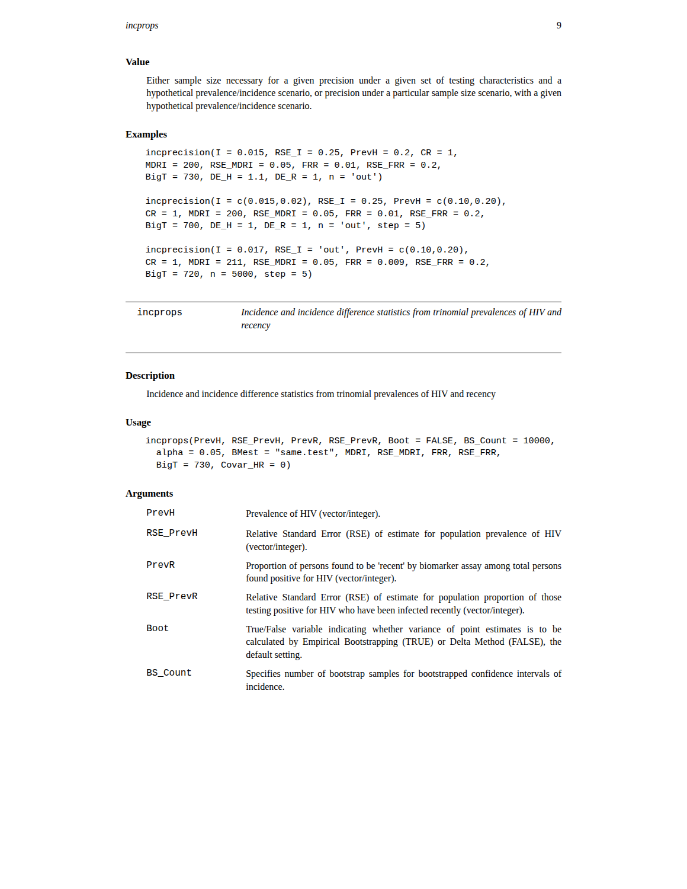incprops 9
Value
Either sample size necessary for a given precision under a given set of testing characteristics and a hypothetical prevalence/incidence scenario, or precision under a particular sample size scenario, with a given hypothetical prevalence/incidence scenario.
Examples
incprecision(I = 0.015, RSE_I = 0.25, PrevH = 0.2, CR = 1,
MDRI = 200, RSE_MDRI = 0.05, FRR = 0.01, RSE_FRR = 0.2,
BigT = 730, DE_H = 1.1, DE_R = 1, n = 'out')

incprecision(I = c(0.015,0.02), RSE_I = 0.25, PrevH = c(0.10,0.20),
CR = 1, MDRI = 200, RSE_MDRI = 0.05, FRR = 0.01, RSE_FRR = 0.2,
BigT = 700, DE_H = 1, DE_R = 1, n = 'out', step = 5)

incprecision(I = 0.017, RSE_I = 'out', PrevH = c(0.10,0.20),
CR = 1, MDRI = 211, RSE_MDRI = 0.05, FRR = 0.009, RSE_FRR = 0.2,
BigT = 720, n = 5000, step = 5)
incprops Incidence and incidence difference statistics from trinomial prevalences of HIV and recency
Description
Incidence and incidence difference statistics from trinomial prevalences of HIV and recency
Usage
incprops(PrevH, RSE_PrevH, PrevR, RSE_PrevR, Boot = FALSE, BS_Count = 10000,
  alpha = 0.05, BMest = "same.test", MDRI, RSE_MDRI, FRR, RSE_FRR,
  BigT = 730, Covar_HR = 0)
Arguments
PrevH
Prevalence of HIV (vector/integer).
RSE_PrevH
Relative Standard Error (RSE) of estimate for population prevalence of HIV (vector/integer).
PrevR
Proportion of persons found to be 'recent' by biomarker assay among total persons found positive for HIV (vector/integer).
RSE_PrevR
Relative Standard Error (RSE) of estimate for population proportion of those testing positive for HIV who have been infected recently (vector/integer).
Boot
True/False variable indicating whether variance of point estimates is to be calculated by Empirical Bootstrapping (TRUE) or Delta Method (FALSE), the default setting.
BS_Count
Specifies number of bootstrap samples for bootstrapped confidence intervals of incidence.